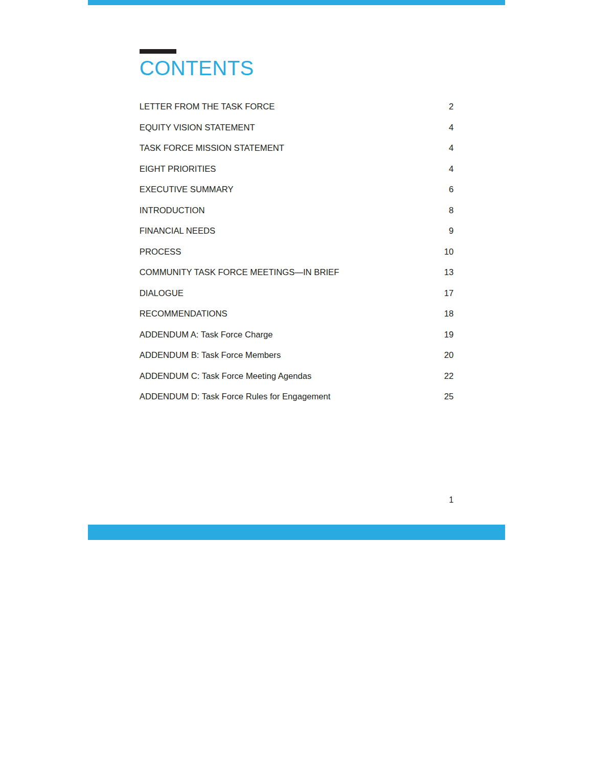CONTENTS
| LETTER FROM THE TASK FORCE | 2 |
| EQUITY VISION STATEMENT | 4 |
| TASK FORCE MISSION STATEMENT | 4 |
| EIGHT PRIORITIES | 4 |
| EXECUTIVE SUMMARY | 6 |
| INTRODUCTION | 8 |
| FINANCIAL NEEDS | 9 |
| PROCESS | 10 |
| COMMUNITY TASK FORCE MEETINGS—IN BRIEF | 13 |
| DIALOGUE | 17 |
| RECOMMENDATIONS | 18 |
| ADDENDUM A: Task Force Charge | 19 |
| ADDENDUM B: Task Force Members | 20 |
| ADDENDUM C: Task Force Meeting Agendas | 22 |
| ADDENDUM D: Task Force Rules for Engagement | 25 |
1